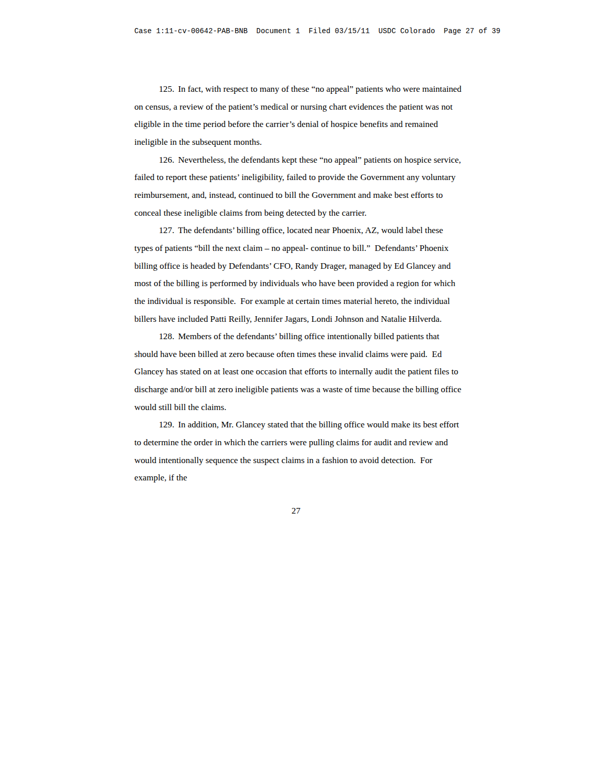Case 1:11-cv-00642-PAB-BNB Document 1 Filed 03/15/11 USDC Colorado Page 27 of 39
125. In fact, with respect to many of these “no appeal” patients who were maintained on census, a review of the patient’s medical or nursing chart evidences the patient was not eligible in the time period before the carrier’s denial of hospice benefits and remained ineligible in the subsequent months.
126. Nevertheless, the defendants kept these “no appeal” patients on hospice service, failed to report these patients’ ineligibility, failed to provide the Government any voluntary reimbursement, and, instead, continued to bill the Government and make best efforts to conceal these ineligible claims from being detected by the carrier.
127. The defendants’ billing office, located near Phoenix, AZ, would label these types of patients “bill the next claim – no appeal- continue to bill.” Defendants’ Phoenix billing office is headed by Defendants’ CFO, Randy Drager, managed by Ed Glancey and most of the billing is performed by individuals who have been provided a region for which the individual is responsible. For example at certain times material hereto, the individual billers have included Patti Reilly, Jennifer Jagars, Londi Johnson and Natalie Hilverda.
128. Members of the defendants’ billing office intentionally billed patients that should have been billed at zero because often times these invalid claims were paid. Ed Glancey has stated on at least one occasion that efforts to internally audit the patient files to discharge and/or bill at zero ineligible patients was a waste of time because the billing office would still bill the claims.
129. In addition, Mr. Glancey stated that the billing office would make its best effort to determine the order in which the carriers were pulling claims for audit and review and would intentionally sequence the suspect claims in a fashion to avoid detection. For example, if the
27